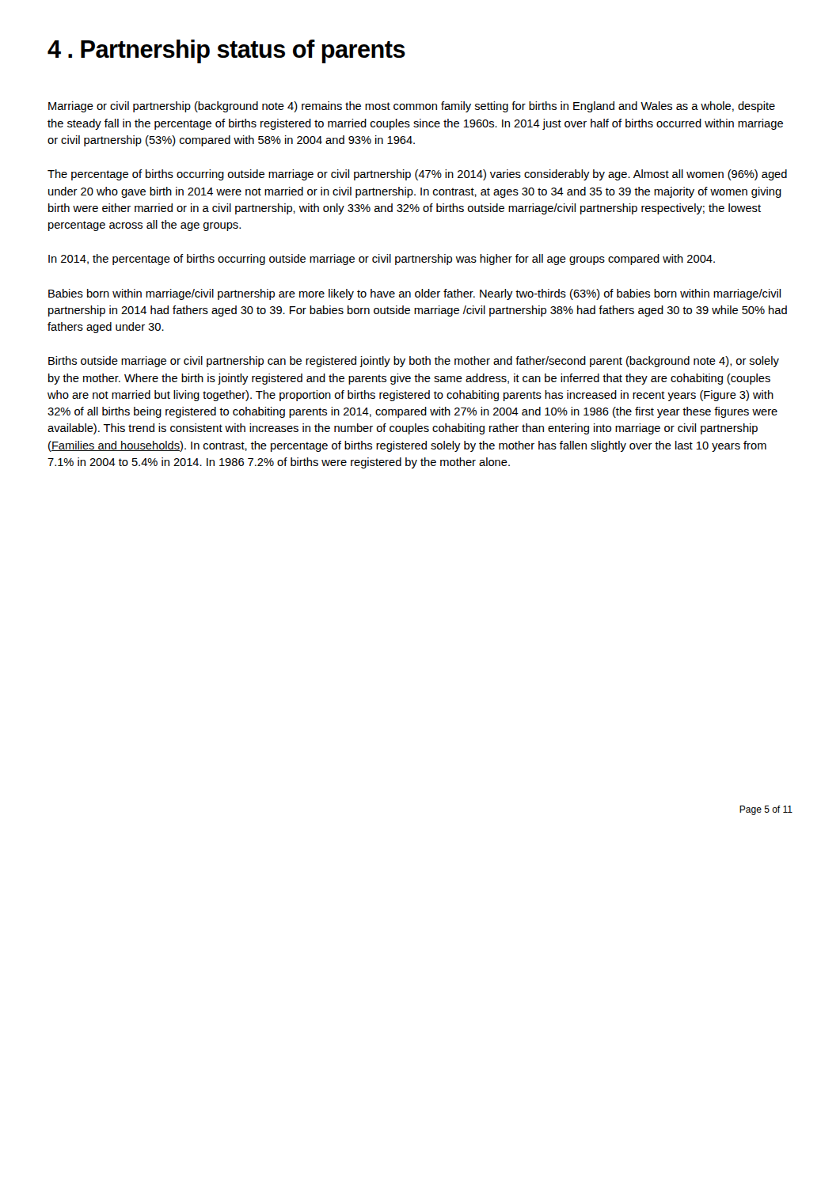4 . Partnership status of parents
Marriage or civil partnership (background note 4) remains the most common family setting for births in England and Wales as a whole, despite the steady fall in the percentage of births registered to married couples since the 1960s. In 2014 just over half of births occurred within marriage or civil partnership (53%) compared with 58% in 2004 and 93% in 1964.
The percentage of births occurring outside marriage or civil partnership (47% in 2014) varies considerably by age. Almost all women (96%) aged under 20 who gave birth in 2014 were not married or in civil partnership. In contrast, at ages 30 to 34 and 35 to 39 the majority of women giving birth were either married or in a civil partnership, with only 33% and 32% of births outside marriage/civil partnership respectively; the lowest percentage across all the age groups.
In 2014, the percentage of births occurring outside marriage or civil partnership was higher for all age groups compared with 2004.
Babies born within marriage/civil partnership are more likely to have an older father. Nearly two-thirds (63%) of babies born within marriage/civil partnership in 2014 had fathers aged 30 to 39. For babies born outside marriage /civil partnership 38% had fathers aged 30 to 39 while 50% had fathers aged under 30.
Births outside marriage or civil partnership can be registered jointly by both the mother and father/second parent (background note 4), or solely by the mother. Where the birth is jointly registered and the parents give the same address, it can be inferred that they are cohabiting (couples who are not married but living together). The proportion of births registered to cohabiting parents has increased in recent years (Figure 3) with 32% of all births being registered to cohabiting parents in 2014, compared with 27% in 2004 and 10% in 1986 (the first year these figures were available). This trend is consistent with increases in the number of couples cohabiting rather than entering into marriage or civil partnership (Families and households). In contrast, the percentage of births registered solely by the mother has fallen slightly over the last 10 years from 7.1% in 2004 to 5.4% in 2014. In 1986 7.2% of births were registered by the mother alone.
Page 5 of 11